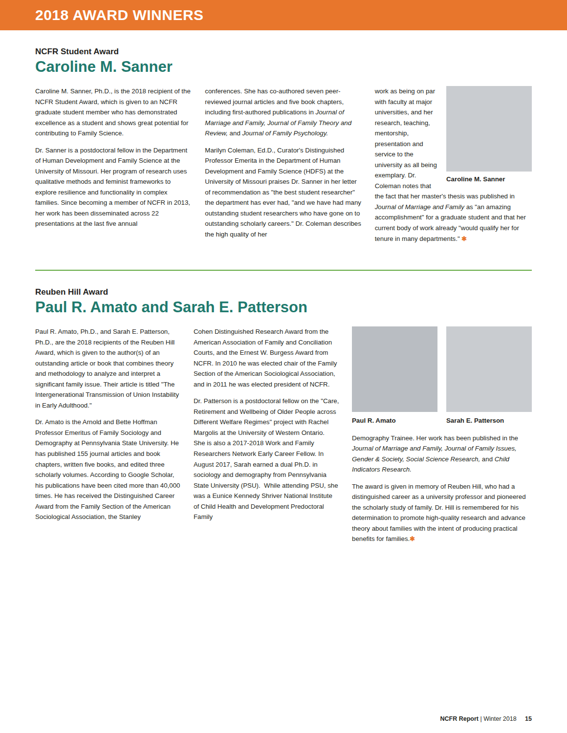2018 Award Winners
NCFR Student Award
Caroline M. Sanner
Caroline M. Sanner, Ph.D., is the 2018 recipient of the NCFR Student Award, which is given to an NCFR graduate student member who has demonstrated excellence as a student and shows great potential for contributing to Family Science.
Dr. Sanner is a postdoctoral fellow in the Department of Human Development and Family Science at the University of Missouri. Her program of research uses qualitative methods and feminist frameworks to explore resilience and functionality in complex families. Since becoming a member of NCFR in 2013, her work has been disseminated across 22 presentations at the last five annual
conferences. She has co-authored seven peer-reviewed journal articles and five book chapters, including first-authored publications in Journal of Marriage and Family, Journal of Family Theory and Review, and Journal of Family Psychology.
Marilyn Coleman, Ed.D., Curator's Distinguished Professor Emerita in the Department of Human Development and Family Science (HDFS) at the University of Missouri praises Dr. Sanner in her letter of recommendation as "the best student researcher" the department has ever had, "and we have had many outstanding student researchers who have gone on to outstanding scholarly careers." Dr. Coleman describes the high quality of her
Caroline M. Sanner
work as being on par with faculty at major universities, and her research, teaching, mentorship, presentation and service to the university as all being exemplary. Dr. Coleman notes that the fact that her master's thesis was published in Journal of Marriage and Family as "an amazing accomplishment" for a graduate student and that her current body of work already "would qualify her for tenure in many departments." ✱
Reuben Hill Award
Paul R. Amato and Sarah E. Patterson
Paul R. Amato, Ph.D., and Sarah E. Patterson, Ph.D., are the 2018 recipients of the Reuben Hill Award, which is given to the author(s) of an outstanding article or book that combines theory and methodology to analyze and interpret a significant family issue. Their article is titled "The Intergenerational Transmission of Union Instability in Early Adulthood."
Dr. Amato is the Arnold and Bette Hoffman Professor Emeritus of Family Sociology and Demography at Pennsylvania State University. He has published 155 journal articles and book chapters, written five books, and edited three scholarly volumes. According to Google Scholar, his publications have been cited more than 40,000 times. He has received the Distinguished Career Award from the Family Section of the American Sociological Association, the Stanley
Cohen Distinguished Research Award from the American Association of Family and Conciliation Courts, and the Ernest W. Burgess Award from NCFR. In 2010 he was elected chair of the Family Section of the American Sociological Association, and in 2011 he was elected president of NCFR.
Dr. Patterson is a postdoctoral fellow on the "Care, Retirement and Wellbeing of Older People across Different Welfare Regimes" project with Rachel Margolis at the University of Western Ontario. She is also a 2017-2018 Work and Family Researchers Network Early Career Fellow. In August 2017, Sarah earned a dual Ph.D. in sociology and demography from Pennsylvania State University (PSU). While attending PSU, she was a Eunice Kennedy Shriver National Institute of Child Health and Development Predoctoral Family
Paul R. Amato Sarah E. Patterson
Demography Trainee. Her work has been published in the Journal of Marriage and Family, Journal of Family Issues, Gender & Society, Social Science Research, and Child Indicators Research.
The award is given in memory of Reuben Hill, who had a distinguished career as a university professor and pioneered the scholarly study of family. Dr. Hill is remembered for his determination to promote high-quality research and advance theory about families with the intent of producing practical benefits for families.✱
NCFR Report | Winter 2018 15